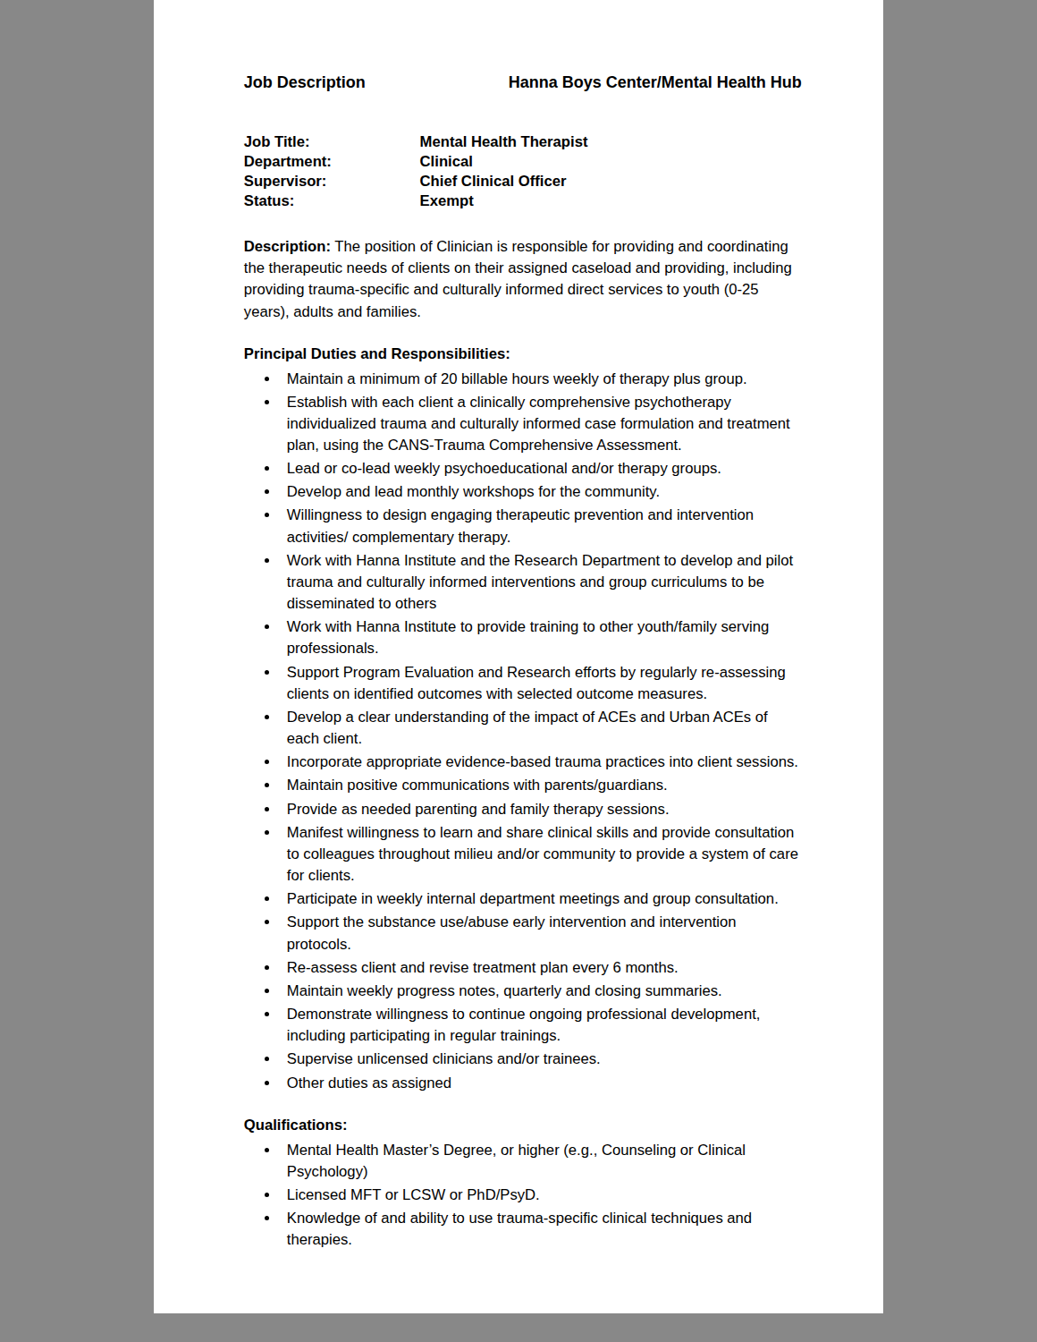Job Description Hanna Boys Center/Mental Health Hub
| Job Title: | Mental Health Therapist |
| Department: | Clinical |
| Supervisor: | Chief Clinical Officer |
| Status: | Exempt |
Description: The position of Clinician is responsible for providing and coordinating the therapeutic needs of clients on their assigned caseload and providing, including providing trauma-specific and culturally informed direct services to youth (0-25 years), adults and families.
Principal Duties and Responsibilities:
Maintain a minimum of 20 billable hours weekly of therapy plus group.
Establish with each client a clinically comprehensive psychotherapy individualized trauma and culturally informed case formulation and treatment plan, using the CANS-Trauma Comprehensive Assessment.
Lead or co-lead weekly psychoeducational and/or therapy groups.
Develop and lead monthly workshops for the community.
Willingness to design engaging therapeutic prevention and intervention activities/ complementary therapy.
Work with Hanna Institute and the Research Department to develop and pilot trauma and culturally informed interventions and group curriculums to be disseminated to others
Work with Hanna Institute to provide training to other youth/family serving professionals.
Support Program Evaluation and Research efforts by regularly re-assessing clients on identified outcomes with selected outcome measures.
Develop a clear understanding of the impact of ACEs and Urban ACEs of each client.
Incorporate appropriate evidence-based trauma practices into client sessions.
Maintain positive communications with parents/guardians.
Provide as needed parenting and family therapy sessions.
Manifest willingness to learn and share clinical skills and provide consultation to colleagues throughout milieu and/or community to provide a system of care for clients.
Participate in weekly internal department meetings and group consultation.
Support the substance use/abuse early intervention and intervention protocols.
Re-assess client and revise treatment plan every 6 months.
Maintain weekly progress notes, quarterly and closing summaries.
Demonstrate willingness to continue ongoing professional development, including participating in regular trainings.
Supervise unlicensed clinicians and/or trainees.
Other duties as assigned
Qualifications:
Mental Health Master’s Degree, or higher (e.g., Counseling or Clinical Psychology)
Licensed MFT or LCSW or PhD/PsyD.
Knowledge of and ability to use trauma-specific clinical techniques and therapies.